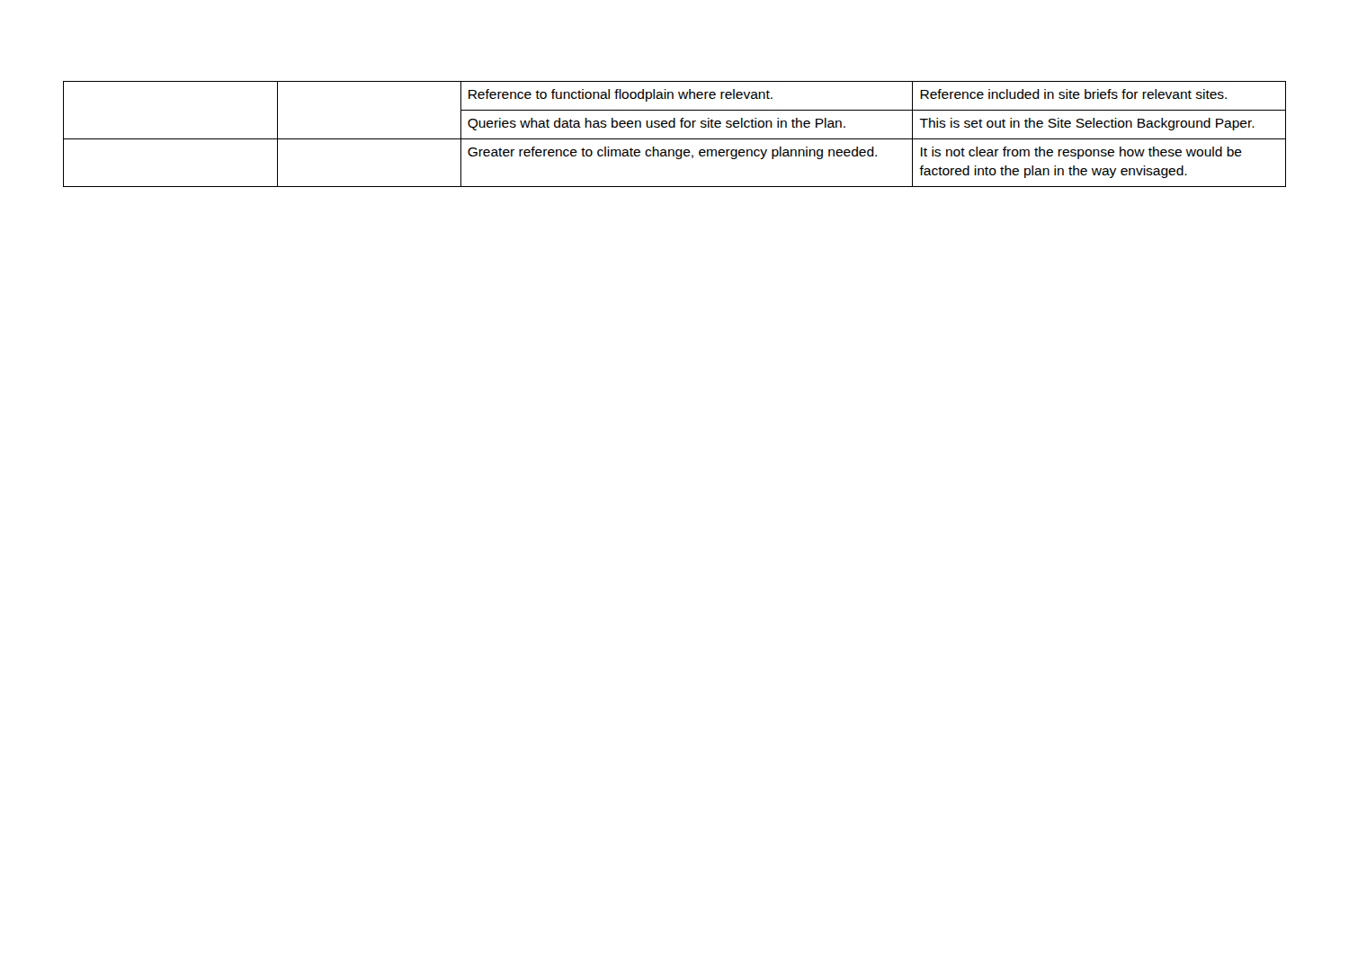| | | Reference to functional floodplain where relevant. | Reference included in site briefs for relevant sites. |
| Queries what data has been used for site selction in the Plan. | This is set out in the Site Selection Background Paper. |
| | | Greater reference to climate change, emergency planning needed. | It is not clear from the response how these would be factored into the plan in the way envisaged. |